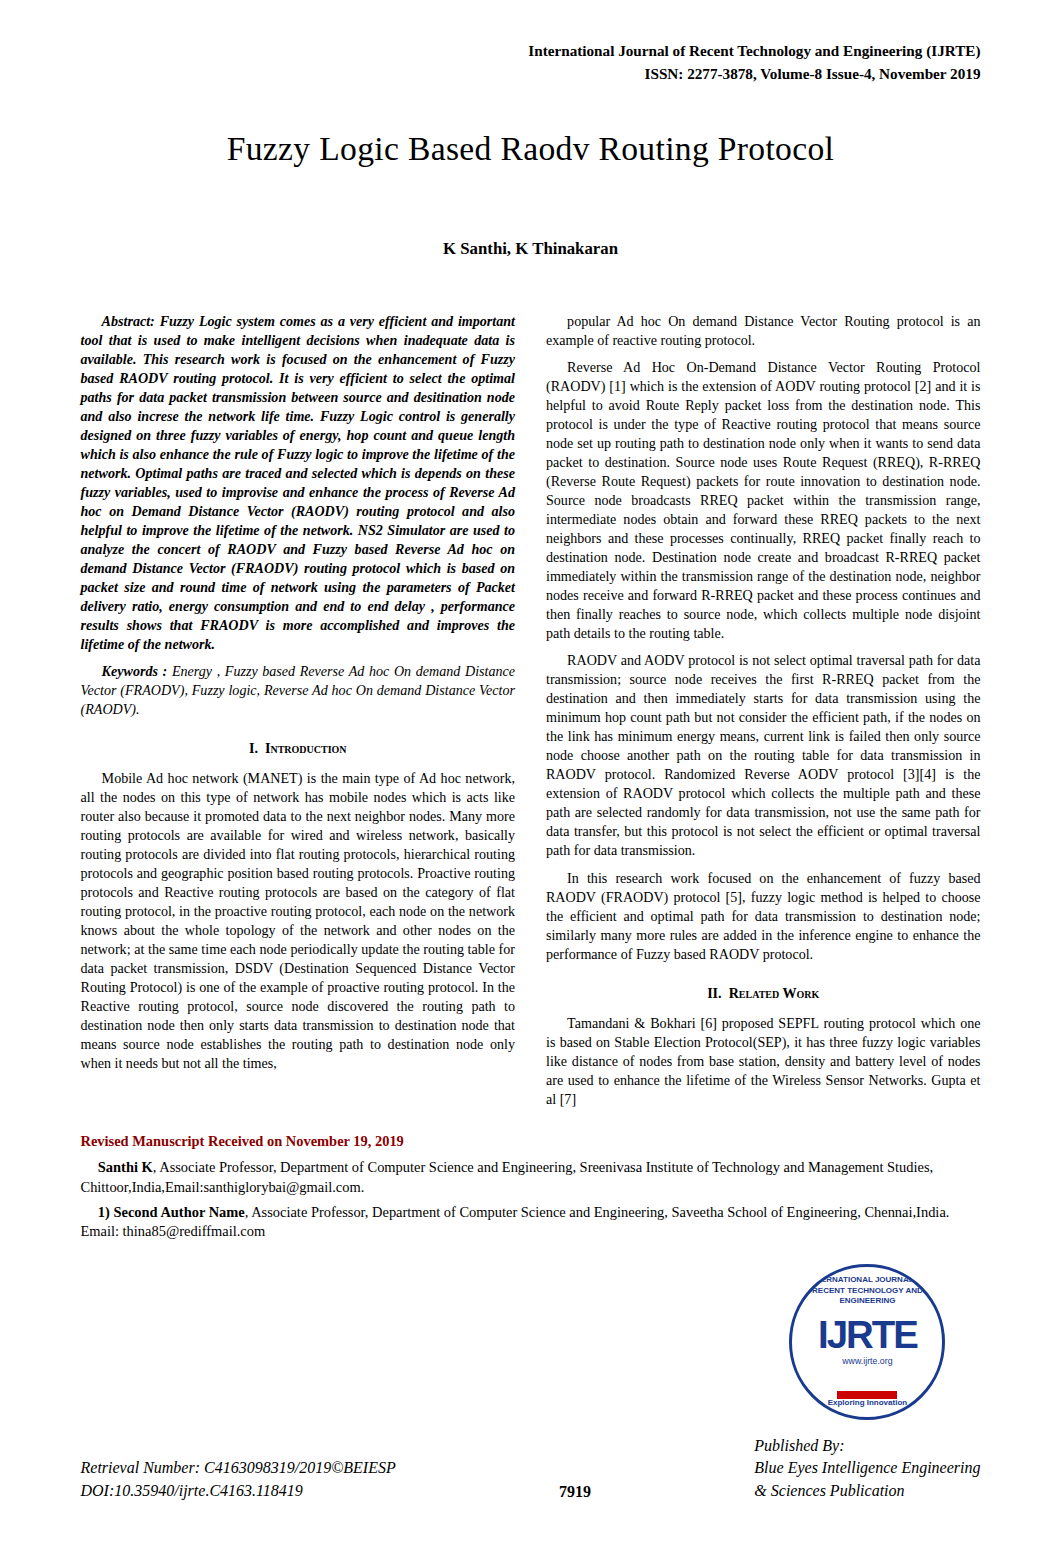International Journal of Recent Technology and Engineering (IJRTE)
ISSN: 2277-3878, Volume-8 Issue-4, November 2019
Fuzzy Logic Based Raodv Routing Protocol
K Santhi, K Thinakaran
Abstract: Fuzzy Logic system comes as a very efficient and important tool that is used to make intelligent decisions when inadequate data is available. This research work is focused on the enhancement of Fuzzy based RAODV routing protocol. It is very efficient to select the optimal paths for data packet transmission between source and desitination node and also increse the network life time. Fuzzy Logic control is generally designed on three fuzzy variables of energy, hop count and queue length which is also enhance the rule of Fuzzy logic to improve the lifetime of the network. Optimal paths are traced and selected which is depends on these fuzzy variables, used to improvise and enhance the process of Reverse Ad hoc on Demand Distance Vector (RAODV) routing protocol and also helpful to improve the lifetime of the network. NS2 Simulator are used to analyze the concert of RAODV and Fuzzy based Reverse Ad hoc on demand Distance Vector (FRAODV) routing protocol which is based on packet size and round time of network using the parameters of Packet delivery ratio, energy consumption and end to end delay , performance results shows that FRAODV is more accomplished and improves the lifetime of the network.
Keywords : Energy , Fuzzy based Reverse Ad hoc On demand Distance Vector (FRAODV), Fuzzy logic, Reverse Ad hoc On demand Distance Vector (RAODV).
I. Introduction
Mobile Ad hoc network (MANET) is the main type of Ad hoc network, all the nodes on this type of network has mobile nodes which is acts like router also because it promoted data to the next neighbor nodes. Many more routing protocols are available for wired and wireless network, basically routing protocols are divided into flat routing protocols, hierarchical routing protocols and geographic position based routing protocols. Proactive routing protocols and Reactive routing protocols are based on the category of flat routing protocol, in the proactive routing protocol, each node on the network knows about the whole topology of the network and other nodes on the network; at the same time each node periodically update the routing table for data packet transmission, DSDV (Destination Sequenced Distance Vector Routing Protocol) is one of the example of proactive routing protocol. In the Reactive routing protocol, source node discovered the routing path to destination node then only starts data transmission to destination node that means source node establishes the routing path to destination node only when it needs but not all the times,
popular Ad hoc On demand Distance Vector Routing protocol is an example of reactive routing protocol.
Reverse Ad Hoc On-Demand Distance Vector Routing Protocol (RAODV) [1] which is the extension of AODV routing protocol [2] and it is helpful to avoid Route Reply packet loss from the destination node. This protocol is under the type of Reactive routing protocol that means source node set up routing path to destination node only when it wants to send data packet to destination. Source node uses Route Request (RREQ), R-RREQ (Reverse Route Request) packets for route innovation to destination node. Source node broadcasts RREQ packet within the transmission range, intermediate nodes obtain and forward these RREQ packets to the next neighbors and these processes continually, RREQ packet finally reach to destination node. Destination node create and broadcast R-RREQ packet immediately within the transmission range of the destination node, neighbor nodes receive and forward R-RREQ packet and these process continues and then finally reaches to source node, which collects multiple node disjoint path details to the routing table.
RAODV and AODV protocol is not select optimal traversal path for data transmission; source node receives the first R-RREQ packet from the destination and then immediately starts for data transmission using the minimum hop count path but not consider the efficient path, if the nodes on the link has minimum energy means, current link is failed then only source node choose another path on the routing table for data transmission in RAODV protocol. Randomized Reverse AODV protocol [3][4] is the extension of RAODV protocol which collects the multiple path and these path are selected randomly for data transmission, not use the same path for data transfer, but this protocol is not select the efficient or optimal traversal path for data transmission.
In this research work focused on the enhancement of fuzzy based RAODV (FRAODV) protocol [5], fuzzy logic method is helped to choose the efficient and optimal path for data transmission to destination node; similarly many more rules are added in the inference engine to enhance the performance of Fuzzy based RAODV protocol.
II. Related Work
Tamandani & Bokhari [6] proposed SEPFL routing protocol which one is based on Stable Election Protocol(SEP), it has three fuzzy logic variables like distance of nodes from base station, density and battery level of nodes are used to enhance the lifetime of the Wireless Sensor Networks. Gupta et al [7]
Revised Manuscript Received on November 19, 2019
Santhi K, Associate Professor, Department of Computer Science and Engineering, Sreenivasa Institute of Technology and Management Studies, Chittoor,India,Email:santhiglorybai@gmail.com.
1) Second Author Name, Associate Professor, Department of Computer Science and Engineering, Saveetha School of Engineering, Chennai,India. Email: thina85@rediffmail.com
Retrieval Number: C4163098319/2019©BEIESP
DOI:10.35940/ijrte.C4163.118419
7919
INTERNATIONAL JOURNAL OF RECENT TECHNOLOGY AND ENGINEERING
IJRTE
www.ijrte.org
Exploring Innovation
Published By:
Blue Eyes Intelligence Engineering
& Sciences Publication